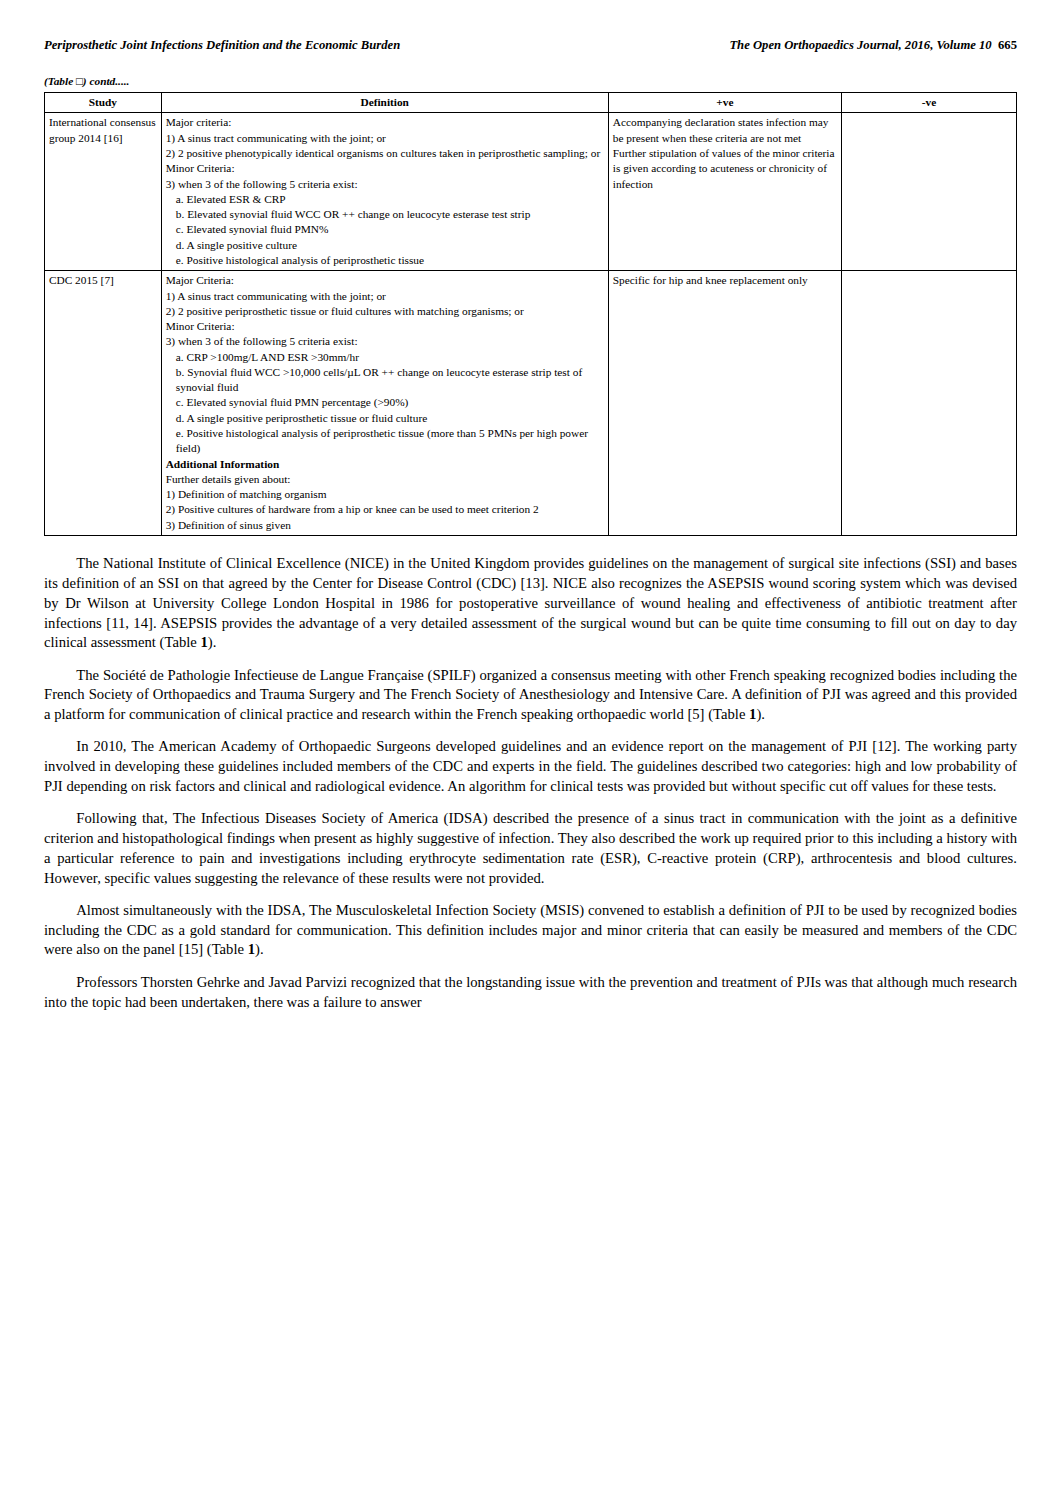Periprosthetic Joint Infections Definition and the Economic Burden The Open Orthopaedics Journal, 2016, Volume 10665
(Table □) contd.....
| Study | Definition | +ve | -ve |
| --- | --- | --- | --- |
| International consensus group 2014 [16] | Major criteria: 1) A sinus tract communicating with the joint; or 2) 2 positive phenotypically identical organisms on cultures taken in periprosthetic sampling; or Minor Criteria: 3) when 3 of the following 5 criteria exist: a. Elevated ESR & CRP b. Elevated synovial fluid WCC OR ++ change on leucocyte esterase test strip c. Elevated synovial fluid PMN% d. A single positive culture e. Positive histological analysis of periprosthetic tissue | Accompanying declaration states infection may be present when these criteria are not met Further stipulation of values of the minor criteria is given according to acuteness or chronicity of infection | |
| CDC 2015 [7] | Major Criteria: 1) A sinus tract communicating with the joint; or 2) 2 positive periprosthetic tissue or fluid cultures with matching organisms; or Minor Criteria: 3) when 3 of the following 5 criteria exist: a. CRP >100mg/L AND ESR >30mm/hr b. Synovial fluid WCC >10,000 cells/µL OR ++ change on leucocyte esterase strip test of synovial fluid c. Elevated synovial fluid PMN percentage (>90%) d. A single positive periprosthetic tissue or fluid culture e. Positive histological analysis of periprosthetic tissue (more than 5 PMNs per high power field) Additional Information Further details given about: 1) Definition of matching organism 2) Positive cultures of hardware from a hip or knee can be used to meet criterion 2 3) Definition of sinus given | Specific for hip and knee replacement only | |
The National Institute of Clinical Excellence (NICE) in the United Kingdom provides guidelines on the management of surgical site infections (SSI) and bases its definition of an SSI on that agreed by the Center for Disease Control (CDC) [13]. NICE also recognizes the ASEPSIS wound scoring system which was devised by Dr Wilson at University College London Hospital in 1986 for postoperative surveillance of wound healing and effectiveness of antibiotic treatment after infections [11, 14]. ASEPSIS provides the advantage of a very detailed assessment of the surgical wound but can be quite time consuming to fill out on day to day clinical assessment (Table 1).
The Société de Pathologie Infectieuse de Langue Française (SPILF) organized a consensus meeting with other French speaking recognized bodies including the French Society of Orthopaedics and Trauma Surgery and The French Society of Anesthesiology and Intensive Care. A definition of PJI was agreed and this provided a platform for communication of clinical practice and research within the French speaking orthopaedic world [5] (Table 1).
In 2010, The American Academy of Orthopaedic Surgeons developed guidelines and an evidence report on the management of PJI [12]. The working party involved in developing these guidelines included members of the CDC and experts in the field. The guidelines described two categories: high and low probability of PJI depending on risk factors and clinical and radiological evidence. An algorithm for clinical tests was provided but without specific cut off values for these tests.
Following that, The Infectious Diseases Society of America (IDSA) described the presence of a sinus tract in communication with the joint as a definitive criterion and histopathological findings when present as highly suggestive of infection. They also described the work up required prior to this including a history with a particular reference to pain and investigations including erythrocyte sedimentation rate (ESR), C-reactive protein (CRP), arthrocentesis and blood cultures. However, specific values suggesting the relevance of these results were not provided.
Almost simultaneously with the IDSA, The Musculoskeletal Infection Society (MSIS) convened to establish a definition of PJI to be used by recognized bodies including the CDC as a gold standard for communication. This definition includes major and minor criteria that can easily be measured and members of the CDC were also on the panel [15] (Table 1).
Professors Thorsten Gehrke and Javad Parvizi recognized that the longstanding issue with the prevention and treatment of PJIs was that although much research into the topic had been undertaken, there was a failure to answer